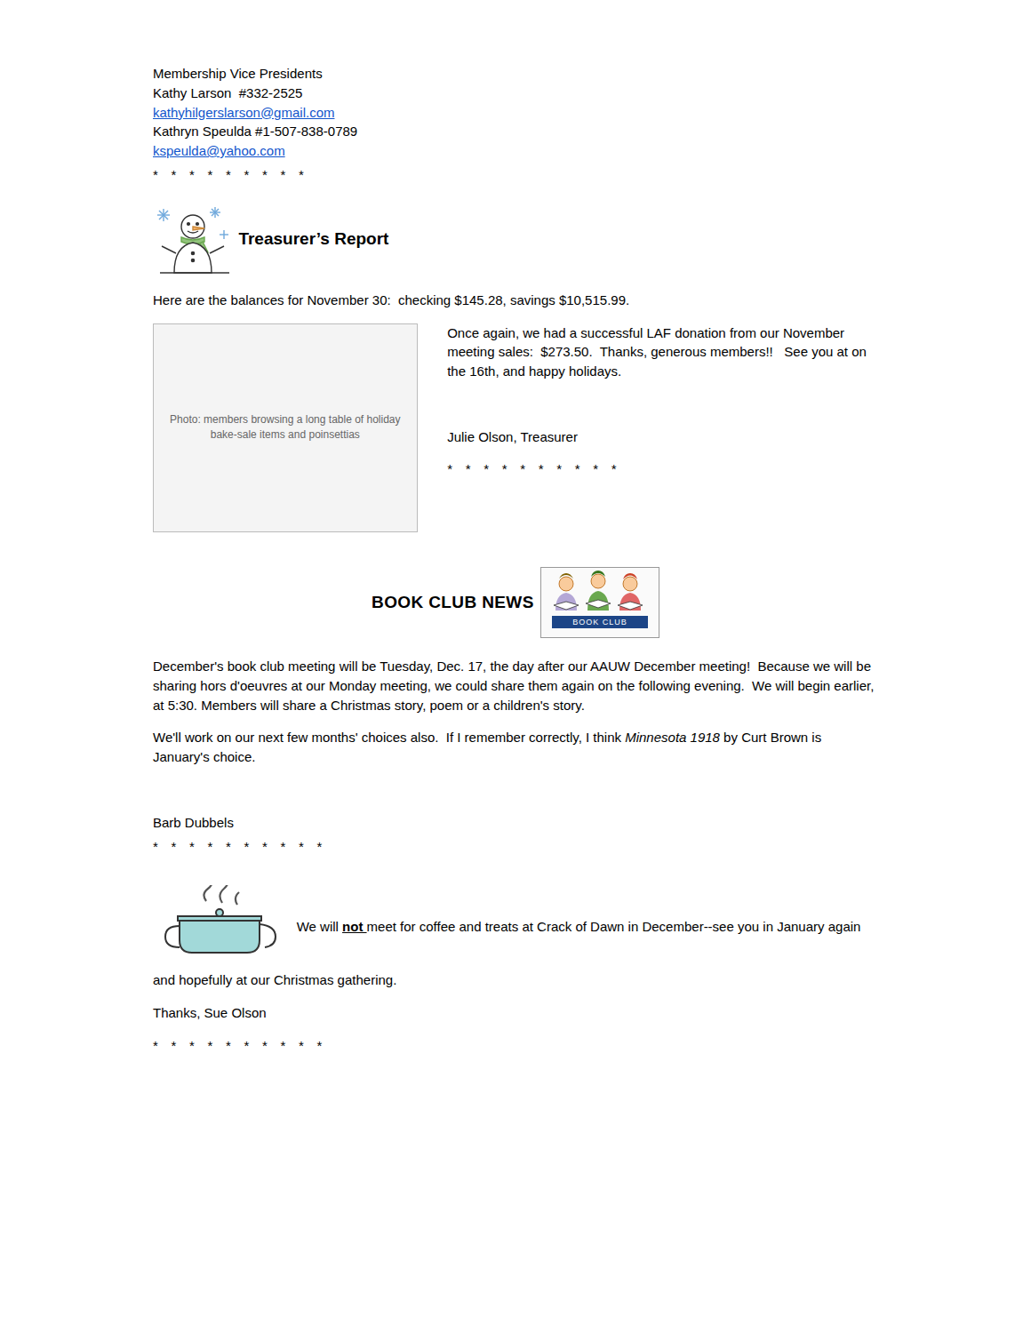Membership Vice Presidents
Kathy Larson #332-2525
kathyhilgerslarson@gmail.com
Kathryn Speulda #1-507-838-0789
kspeulda@yahoo.com
* * * * * * * * *
Treasurer’s Report
Here are the balances for November 30: checking $145.28, savings $10,515.99.
Photo: members browsing a long table of holiday bake-sale items and poinsettias
Once again, we had a successful LAF donation from our November meeting sales: $273.50. Thanks, generous members!! See you at on the 16th, and happy holidays.
Julie Olson, Treasurer
* * * * * * * * * *
BOOK CLUB NEWS
BOOK CLUB
December's book club meeting will be Tuesday, Dec. 17, the day after our AAUW December meeting! Because we will be sharing hors d'oeuvres at our Monday meeting, we could share them again on the following evening. We will begin earlier, at 5:30. Members will share a Christmas story, poem or a children's story.
We'll work on our next few months' choices also. If I remember correctly, I think Minnesota 1918 by Curt Brown is January's choice.
Barb Dubbels
* * * * * * * * * *
We will not meet for coffee and treats at Crack of Dawn in December--see you in January again and hopefully at our Christmas gathering.
Thanks, Sue Olson
* * * * * * * * * *